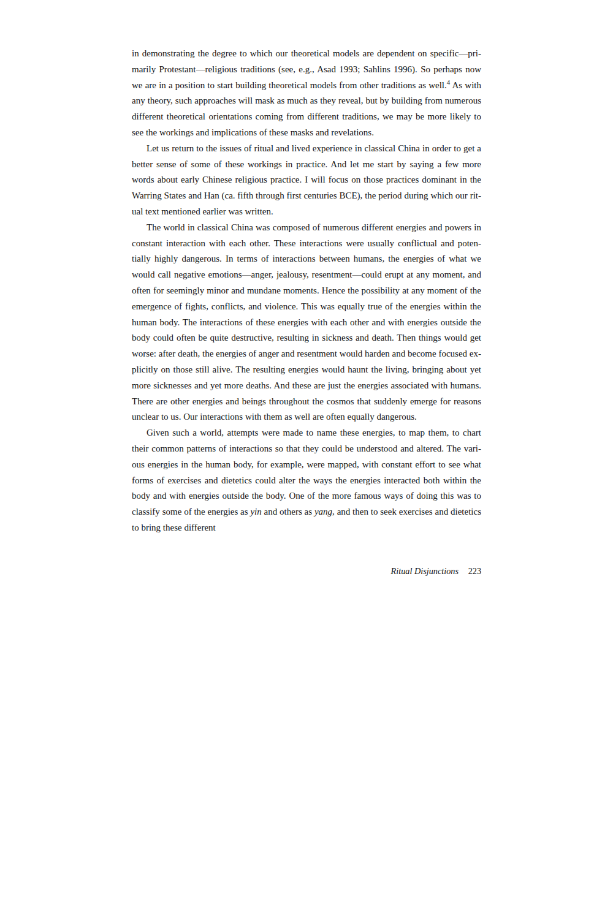in demonstrating the degree to which our theoretical models are dependent on specific—primarily Protestant—religious traditions (see, e.g., Asad 1993; Sahlins 1996). So perhaps now we are in a position to start building theoretical models from other traditions as well.4 As with any theory, such approaches will mask as much as they reveal, but by building from numerous different theoretical orientations coming from different traditions, we may be more likely to see the workings and implications of these masks and revelations.
Let us return to the issues of ritual and lived experience in classical China in order to get a better sense of some of these workings in practice. And let me start by saying a few more words about early Chinese religious practice. I will focus on those practices dominant in the Warring States and Han (ca. fifth through first centuries BCE), the period during which our ritual text mentioned earlier was written.
The world in classical China was composed of numerous different energies and powers in constant interaction with each other. These interactions were usually conflictual and potentially highly dangerous. In terms of interactions between humans, the energies of what we would call negative emotions—anger, jealousy, resentment—could erupt at any moment, and often for seemingly minor and mundane moments. Hence the possibility at any moment of the emergence of fights, conflicts, and violence. This was equally true of the energies within the human body. The interactions of these energies with each other and with energies outside the body could often be quite destructive, resulting in sickness and death. Then things would get worse: after death, the energies of anger and resentment would harden and become focused explicitly on those still alive. The resulting energies would haunt the living, bringing about yet more sicknesses and yet more deaths. And these are just the energies associated with humans. There are other energies and beings throughout the cosmos that suddenly emerge for reasons unclear to us. Our interactions with them as well are often equally dangerous.
Given such a world, attempts were made to name these energies, to map them, to chart their common patterns of interactions so that they could be understood and altered. The various energies in the human body, for example, were mapped, with constant effort to see what forms of exercises and dietetics could alter the ways the energies interacted both within the body and with energies outside the body. One of the more famous ways of doing this was to classify some of the energies as yin and others as yang, and then to seek exercises and dietetics to bring these different
Ritual Disjunctions 223